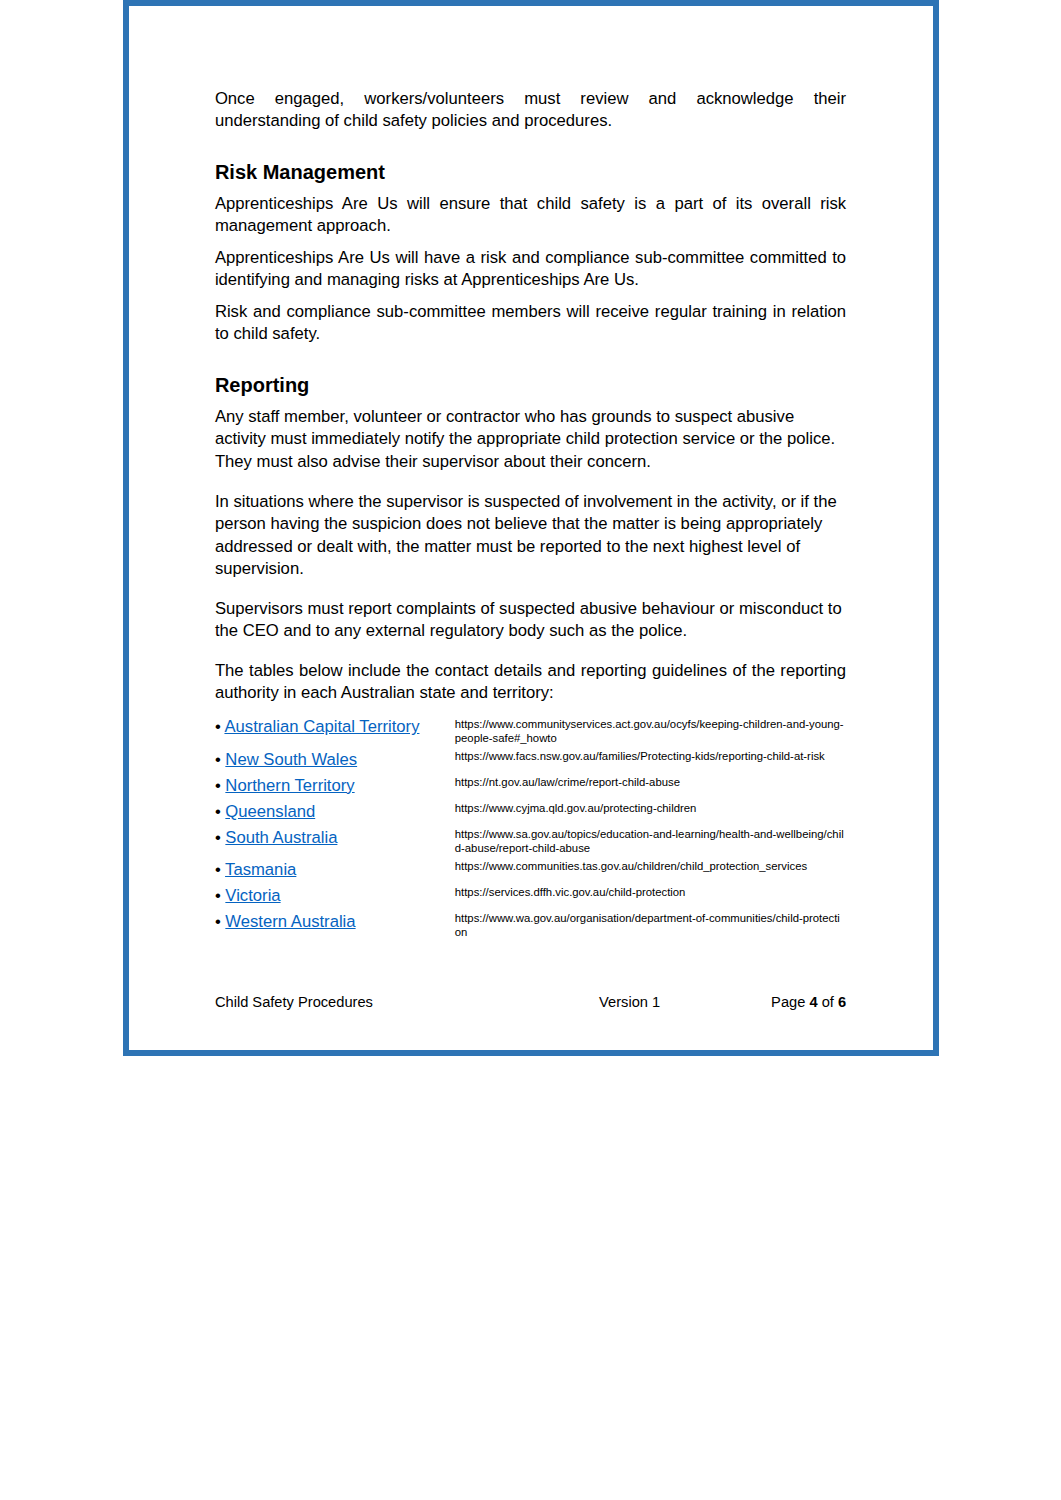Once engaged, workers/volunteers must review and acknowledge their understanding of child safety policies and procedures.
Risk Management
Apprenticeships Are Us will ensure that child safety is a part of its overall risk management approach.
Apprenticeships Are Us will have a risk and compliance sub-committee committed to identifying and managing risks at Apprenticeships Are Us.
Risk and compliance sub-committee members will receive regular training in relation to child safety.
Reporting
Any staff member, volunteer or contractor who has grounds to suspect abusive activity must immediately notify the appropriate child protection service or the police. They must also advise their supervisor about their concern.
In situations where the supervisor is suspected of involvement in the activity, or if the person having the suspicion does not believe that the matter is being appropriately addressed or dealt with, the matter must be reported to the next highest level of supervision.
Supervisors must report complaints of suspected abusive behaviour or misconduct to the CEO and to any external regulatory body such as the police.
The tables below include the contact details and reporting guidelines of the reporting authority in each Australian state and territory:
| • Australian Capital Territory | https://www.communityservices.act.gov.au/ocyfs/keeping-children-and-young-people-safe#_howto |
| • New South Wales | https://www.facs.nsw.gov.au/families/Protecting-kids/reporting-child-at-risk |
| • Northern Territory | https://nt.gov.au/law/crime/report-child-abuse |
| • Queensland | https://www.cyjma.qld.gov.au/protecting-children |
| • South Australia | https://www.sa.gov.au/topics/education-and-learning/health-and-wellbeing/child-abuse/report-child-abuse |
| • Tasmania | https://www.communities.tas.gov.au/children/child_protection_services |
| • Victoria | https://services.dffh.vic.gov.au/child-protection |
| • Western Australia | https://www.wa.gov.au/organisation/department-of-communities/child-protection |
Child Safety Procedures
Version 1
Page 4 of 6